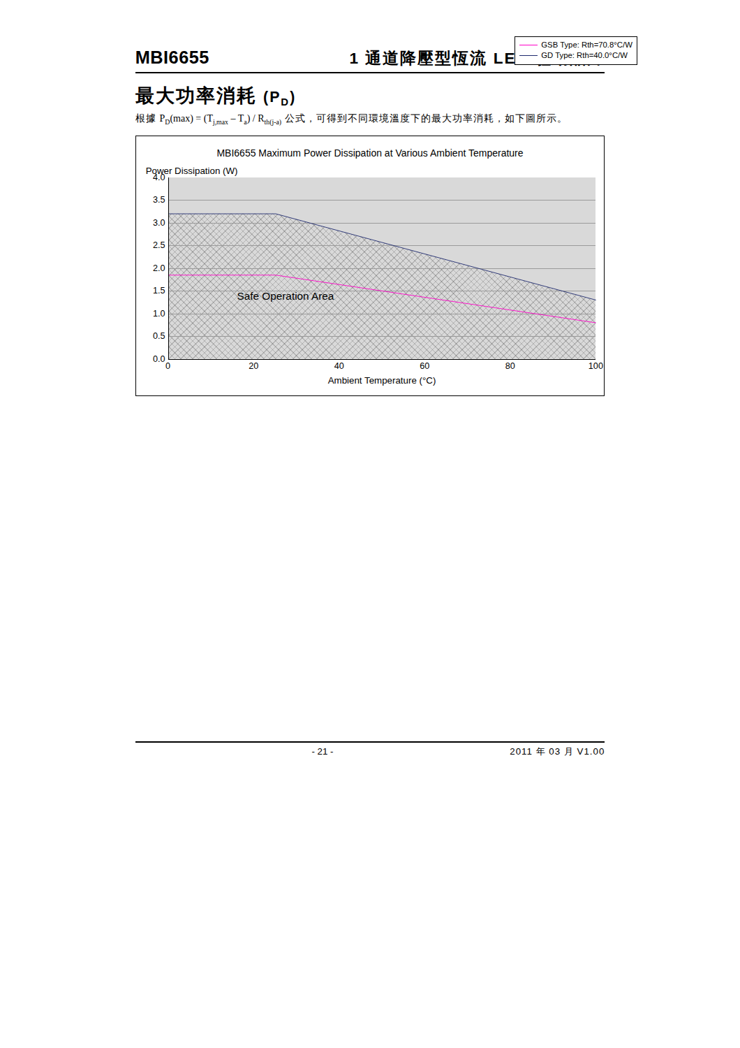MBI6655
1 通道降壓型恆流 LED 驅動晶片
最大功率消耗 (PD)
根據 PD(max) = (Tj,max – Ta) / Rth(j-a) 公式，可得到不同環境溫度下的最大功率消耗，如下圖所示。
MBI6655 Maximum Power Dissipation at Various Ambient Temperature
Power Dissipation (W)
4.0 3.5 3.0 2.5 2.0 1.5 1.0 0.5 0.0
Safe Operation Area
0 20 40 60 80 100
Ambient Temperature (°C)
GSB Type: Rth=70.8°C/W
GD Type: Rth=40.0°C/W
- 21 -
2011 年 03 月 V1.00